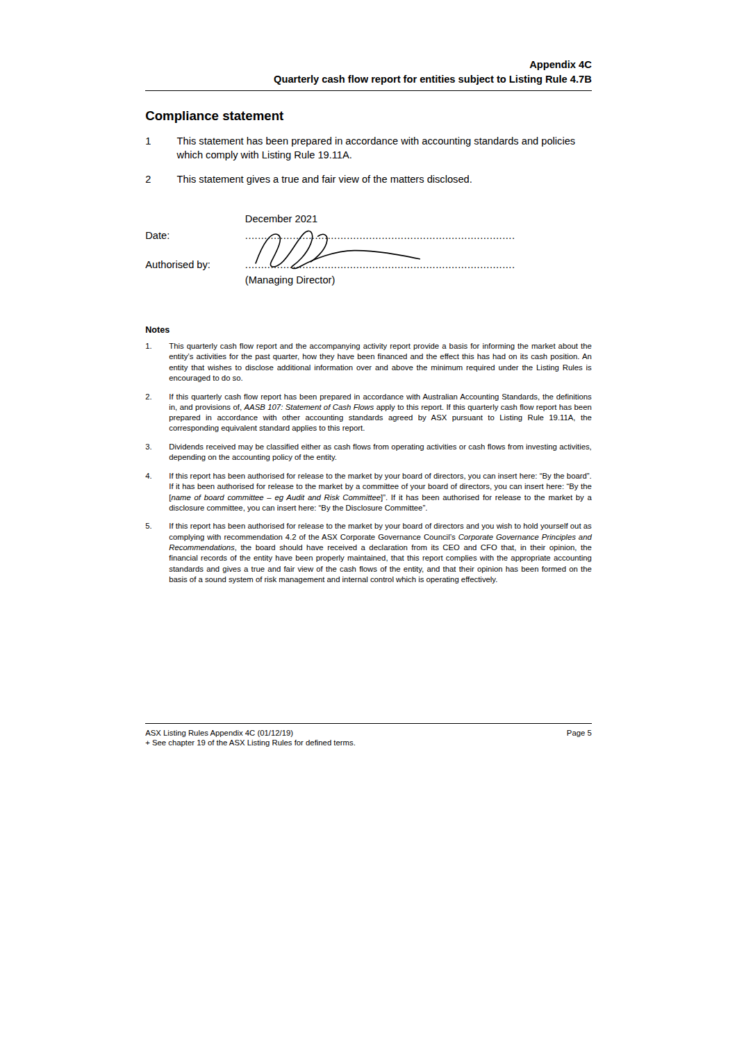Appendix 4C
Quarterly cash flow report for entities subject to Listing Rule 4.7B
Compliance statement
1 This statement has been prepared in accordance with accounting standards and policies which comply with Listing Rule 19.11A.
2 This statement gives a true and fair view of the matters disclosed.
December 2021
Date: .....................................................................................
Authorised by: .....................................................................................
(Managing Director)
Notes
1. This quarterly cash flow report and the accompanying activity report provide a basis for informing the market about the entity’s activities for the past quarter, how they have been financed and the effect this has had on its cash position. An entity that wishes to disclose additional information over and above the minimum required under the Listing Rules is encouraged to do so.
2. If this quarterly cash flow report has been prepared in accordance with Australian Accounting Standards, the definitions in, and provisions of, AASB 107: Statement of Cash Flows apply to this report. If this quarterly cash flow report has been prepared in accordance with other accounting standards agreed by ASX pursuant to Listing Rule 19.11A, the corresponding equivalent standard applies to this report.
3. Dividends received may be classified either as cash flows from operating activities or cash flows from investing activities, depending on the accounting policy of the entity.
4. If this report has been authorised for release to the market by your board of directors, you can insert here: “By the board”. If it has been authorised for release to the market by a committee of your board of directors, you can insert here: “By the [name of board committee – eg Audit and Risk Committee]”. If it has been authorised for release to the market by a disclosure committee, you can insert here: “By the Disclosure Committee”.
5. If this report has been authorised for release to the market by your board of directors and you wish to hold yourself out as complying with recommendation 4.2 of the ASX Corporate Governance Council’s Corporate Governance Principles and Recommendations, the board should have received a declaration from its CEO and CFO that, in their opinion, the financial records of the entity have been properly maintained, that this report complies with the appropriate accounting standards and gives a true and fair view of the cash flows of the entity, and that their opinion has been formed on the basis of a sound system of risk management and internal control which is operating effectively.
ASX Listing Rules Appendix 4C (01/12/19)
+ See chapter 19 of the ASX Listing Rules for defined terms.
Page 5